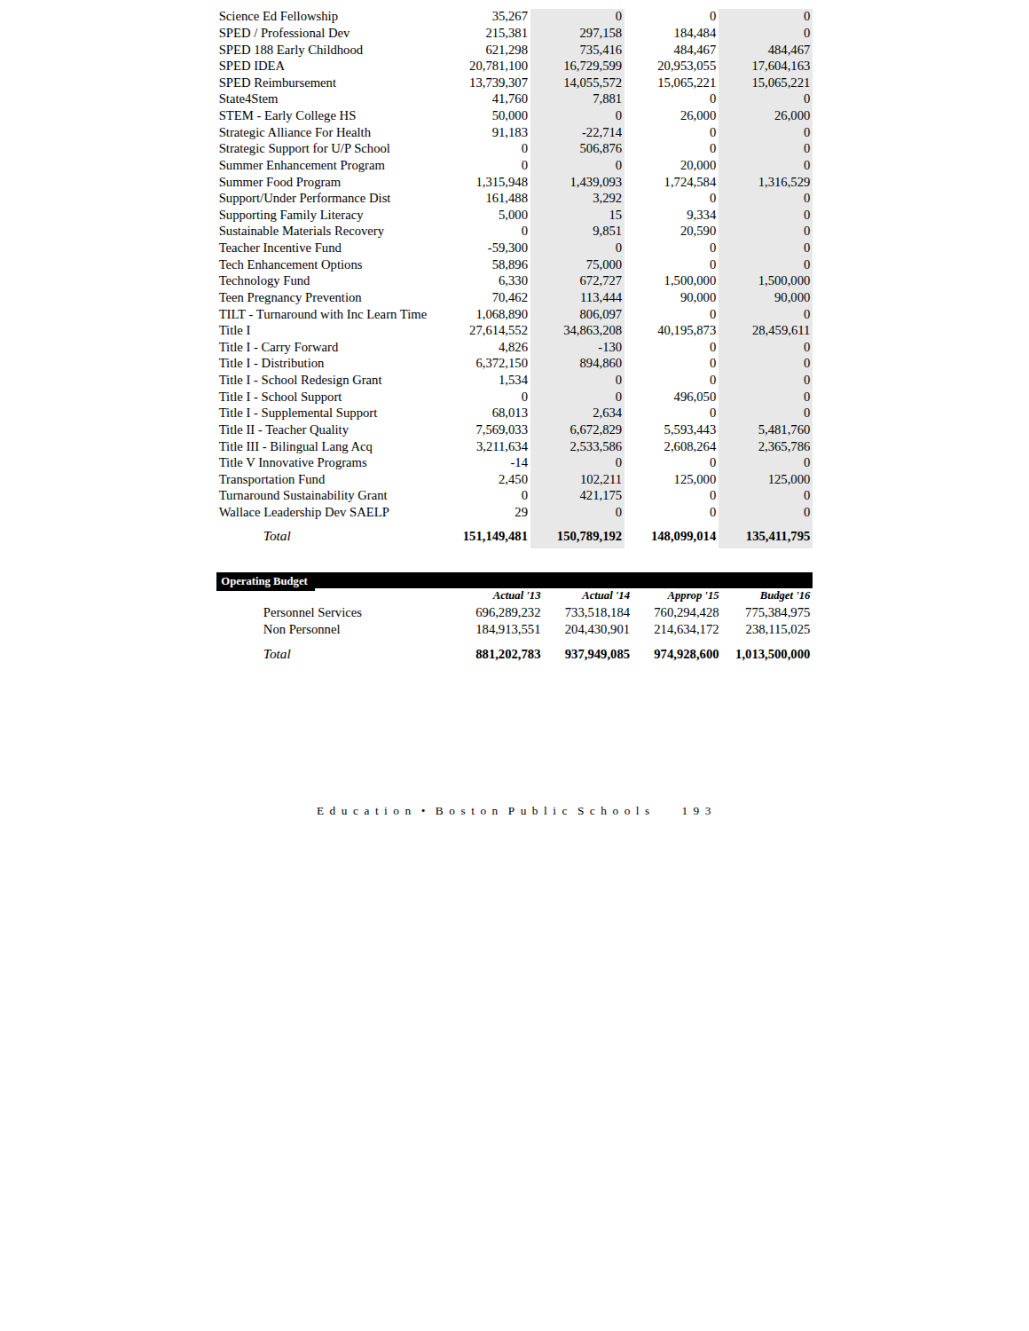| Science Ed Fellowship | 35,267 | 0 | 0 | 0 |
| SPED / Professional Dev | 215,381 | 297,158 | 184,484 | 0 |
| SPED 188 Early Childhood | 621,298 | 735,416 | 484,467 | 484,467 |
| SPED IDEA | 20,781,100 | 16,729,599 | 20,953,055 | 17,604,163 |
| SPED Reimbursement | 13,739,307 | 14,055,572 | 15,065,221 | 15,065,221 |
| State4Stem | 41,760 | 7,881 | 0 | 0 |
| STEM - Early College HS | 50,000 | 0 | 26,000 | 26,000 |
| Strategic Alliance For Health | 91,183 | -22,714 | 0 | 0 |
| Strategic Support for U/P School | 0 | 506,876 | 0 | 0 |
| Summer Enhancement Program | 0 | 0 | 20,000 | 0 |
| Summer Food Program | 1,315,948 | 1,439,093 | 1,724,584 | 1,316,529 |
| Support/Under Performance Dist | 161,488 | 3,292 | 0 | 0 |
| Supporting Family Literacy | 5,000 | 15 | 9,334 | 0 |
| Sustainable Materials Recovery | 0 | 9,851 | 20,590 | 0 |
| Teacher Incentive Fund | -59,300 | 0 | 0 | 0 |
| Tech Enhancement Options | 58,896 | 75,000 | 0 | 0 |
| Technology Fund | 6,330 | 672,727 | 1,500,000 | 1,500,000 |
| Teen Pregnancy Prevention | 70,462 | 113,444 | 90,000 | 90,000 |
| TILT - Turnaround with Inc Learn Time | 1,068,890 | 806,097 | 0 | 0 |
| Title I | 27,614,552 | 34,863,208 | 40,195,873 | 28,459,611 |
| Title I - Carry Forward | 4,826 | -130 | 0 | 0 |
| Title I - Distribution | 6,372,150 | 894,860 | 0 | 0 |
| Title I - School Redesign Grant | 1,534 | 0 | 0 | 0 |
| Title I - School Support | 0 | 0 | 496,050 | 0 |
| Title I - Supplemental Support | 68,013 | 2,634 | 0 | 0 |
| Title II - Teacher Quality | 7,569,033 | 6,672,829 | 5,593,443 | 5,481,760 |
| Title III - Bilingual Lang Acq | 3,211,634 | 2,533,586 | 2,608,264 | 2,365,786 |
| Title V Innovative Programs | -14 | 0 | 0 | 0 |
| Transportation Fund | 2,450 | 102,211 | 125,000 | 125,000 |
| Turnaround Sustainability Grant | 0 | 421,175 | 0 | 0 |
| Wallace Leadership Dev SAELP | 29 | 0 | 0 | 0 |
| Total | 151,149,481 | 150,789,192 | 148,099,014 | 135,411,795 |
Operating Budget
| | Actual '13 | Actual '14 | Approp '15 | Budget '16 |
| Personnel Services | 696,289,232 | 733,518,184 | 760,294,428 | 775,384,975 |
| Non Personnel | 184,913,551 | 204,430,901 | 214,634,172 | 238,115,025 |
| Total | 881,202,783 | 937,949,085 | 974,928,600 | 1,013,500,000 |
E d u c a t i o n • B o s t o n P u b l i c S c h o o l s 1 9 3